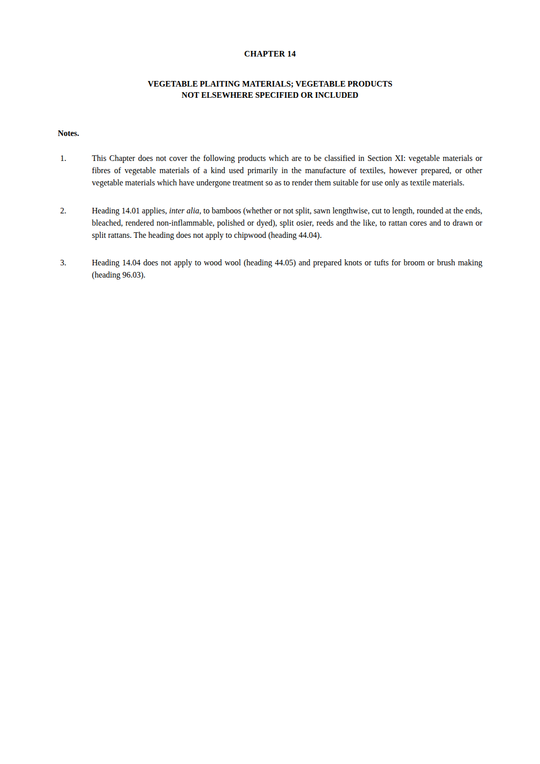CHAPTER 14
Vegetable plaiting materials; vegetable products
not elsewhere specified or included
Notes.
1.
This Chapter does not cover the following products which are to be classified in Section XI: vegetable materials or fibres of vegetable materials of a kind used primarily in the manufacture of textiles, however prepared, or other vegetable materials which have undergone treatment so as to render them suitable for use only as textile materials.
2.
Heading 14.01 applies, inter alia, to bamboos (whether or not split, sawn lengthwise, cut to length, rounded at the ends, bleached, rendered non-inflammable, polished or dyed), split osier, reeds and the like, to rattan cores and to drawn or split rattans. The heading does not apply to chipwood (heading 44.04).
3.
Heading 14.04 does not apply to wood wool (heading 44.05) and prepared knots or tufts for broom or brush making (heading 96.03).